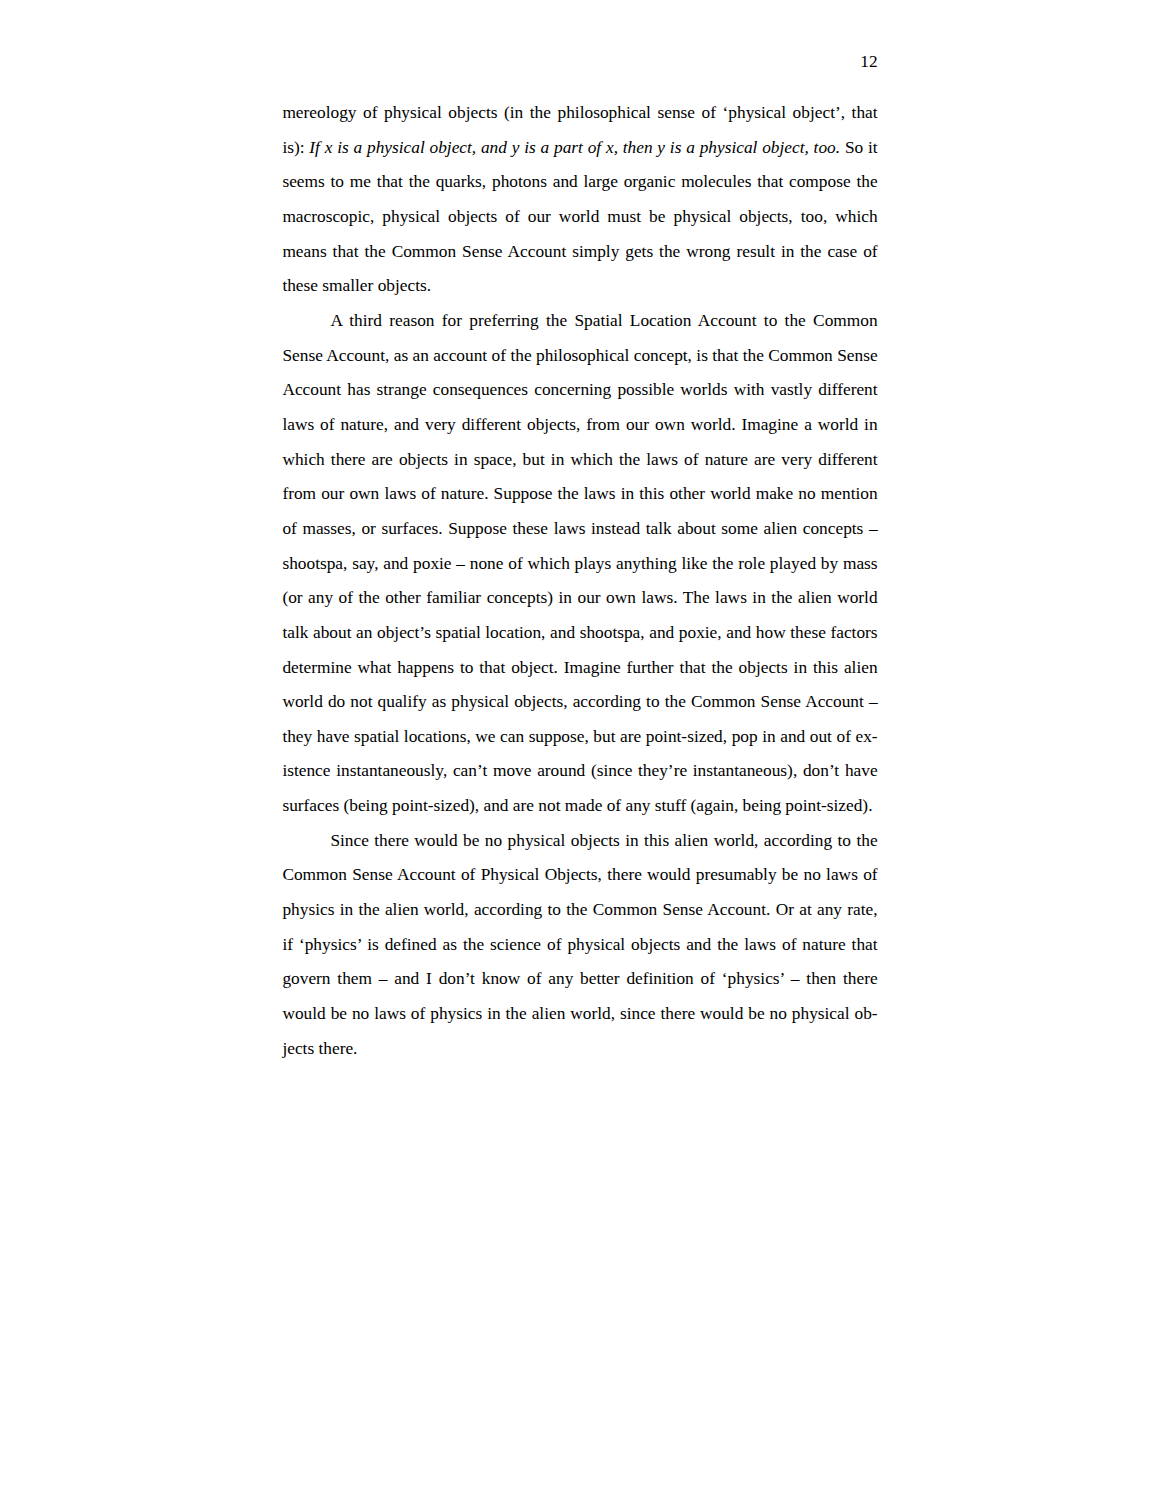12
mereology of physical objects (in the philosophical sense of ‘physical object’, that is): If x is a physical object, and y is a part of x, then y is a physical object, too. So it seems to me that the quarks, photons and large organic molecules that compose the macroscopic, physical objects of our world must be physical objects, too, which means that the Common Sense Account simply gets the wrong result in the case of these smaller objects.
A third reason for preferring the Spatial Location Account to the Common Sense Account, as an account of the philosophical concept, is that the Common Sense Account has strange consequences concerning possible worlds with vastly different laws of nature, and very different objects, from our own world. Imagine a world in which there are objects in space, but in which the laws of nature are very different from our own laws of nature. Suppose the laws in this other world make no mention of masses, or surfaces. Suppose these laws instead talk about some alien concepts – shootspa, say, and poxie – none of which plays anything like the role played by mass (or any of the other familiar concepts) in our own laws. The laws in the alien world talk about an object’s spatial location, and shootspa, and poxie, and how these factors determine what happens to that object. Imagine further that the objects in this alien world do not qualify as physical objects, according to the Common Sense Account – they have spatial locations, we can suppose, but are point-sized, pop in and out of existence instantaneously, can’t move around (since they’re instantaneous), don’t have surfaces (being point-sized), and are not made of any stuff (again, being point-sized).
Since there would be no physical objects in this alien world, according to the Common Sense Account of Physical Objects, there would presumably be no laws of physics in the alien world, according to the Common Sense Account. Or at any rate, if ‘physics’ is defined as the science of physical objects and the laws of nature that govern them – and I don’t know of any better definition of ‘physics’ – then there would be no laws of physics in the alien world, since there would be no physical objects there.